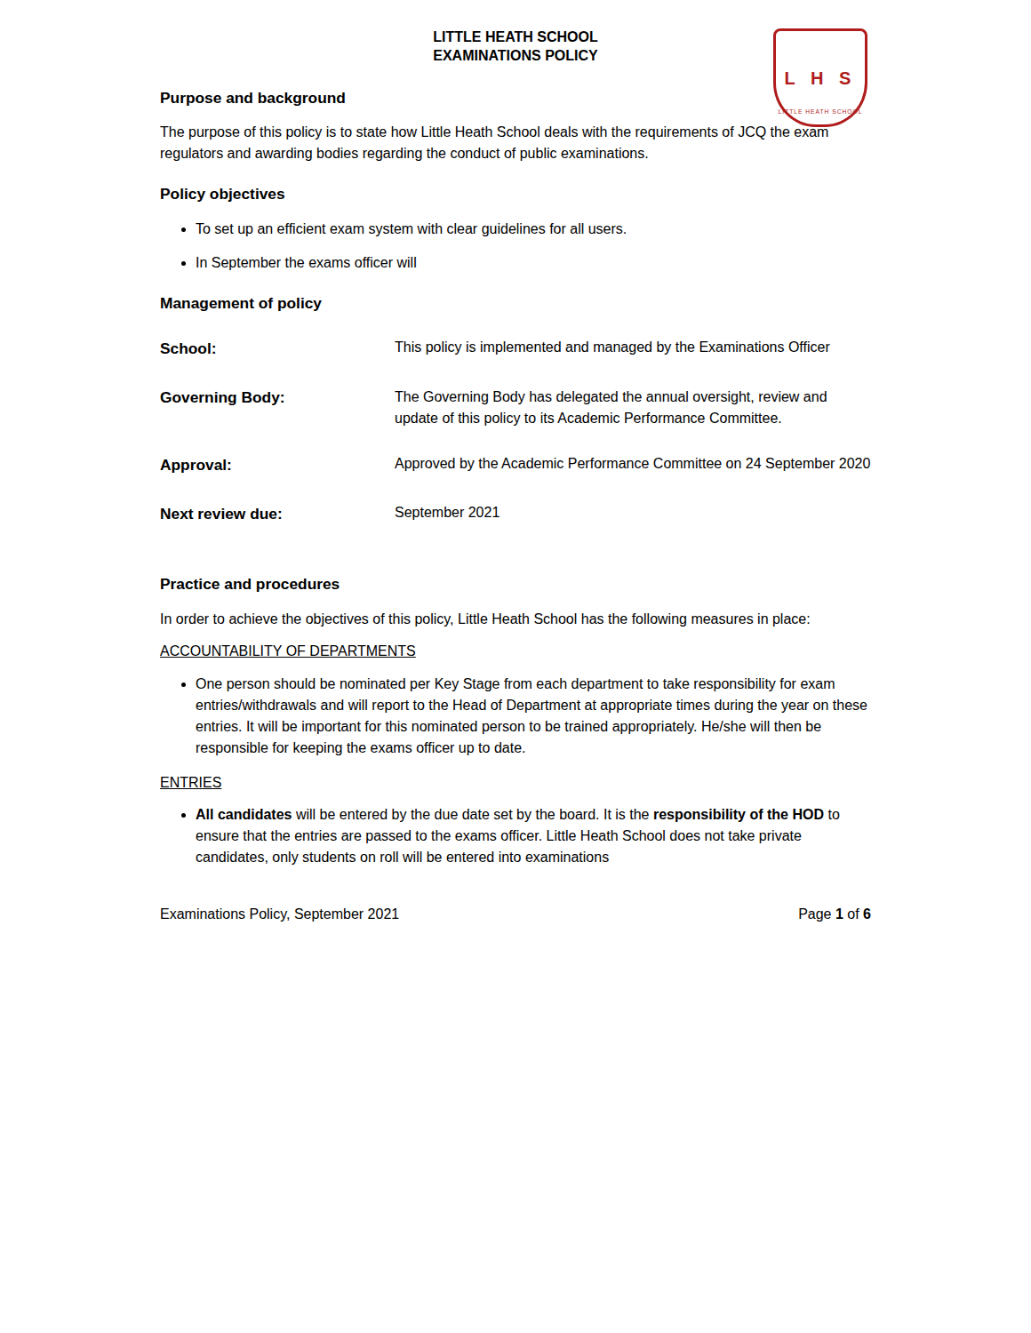L H S
LITTLE HEATH SCHOOL
LITTLE HEATH SCHOOL
EXAMINATIONS POLICY
Purpose and background
The purpose of this policy is to state how Little Heath School deals with the requirements of JCQ the exam regulators and awarding bodies regarding the conduct of public examinations.
Policy objectives
To set up an efficient exam system with clear guidelines for all users.
In September the exams officer will
Management of policy
| School: | This policy is implemented and managed by the Examinations Officer |
| Governing Body: | The Governing Body has delegated the annual oversight, review and update of this policy to its Academic Performance Committee. |
| Approval: | Approved by the Academic Performance Committee on 24 September 2020 |
| Next review due: | September 2021 |
Practice and procedures
In order to achieve the objectives of this policy, Little Heath School has the following measures in place:
ACCOUNTABILITY OF DEPARTMENTS
One person should be nominated per Key Stage from each department to take responsibility for exam entries/withdrawals and will report to the Head of Department at appropriate times during the year on these entries. It will be important for this nominated person to be trained appropriately. He/she will then be responsible for keeping the exams officer up to date.
ENTRIES
All candidates will be entered by the due date set by the board. It is the responsibility of the HOD to ensure that the entries are passed to the exams officer. Little Heath School does not take private candidates, only students on roll will be entered into examinations
Examinations Policy, September 2021 Page 1 of 6